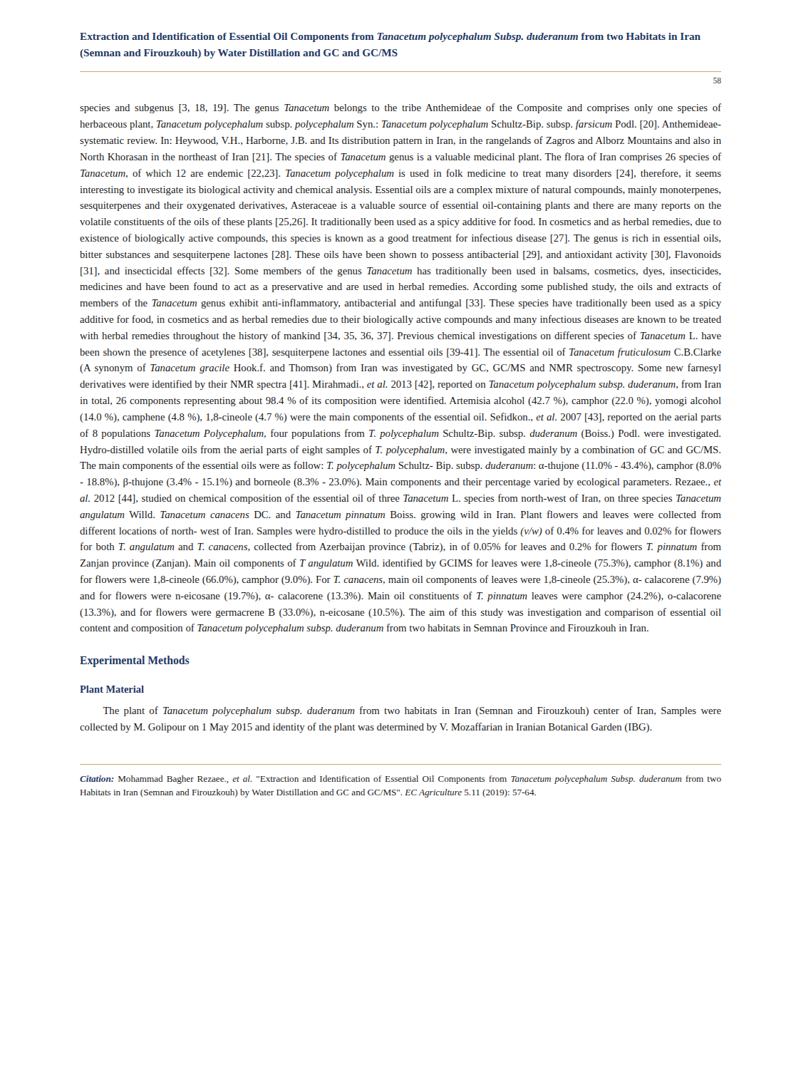Extraction and Identification of Essential Oil Components from Tanacetum polycephalum Subsp. duderanum from two Habitats in Iran (Semnan and Firouzkouh) by Water Distillation and GC and GC/MS
58
species and subgenus [3, 18, 19]. The genus Tanacetum belongs to the tribe Anthemideae of the Composite and comprises only one species of herbaceous plant, Tanacetum polycephalum subsp. polycephalum Syn.: Tanacetum polycephalum Schultz-Bip. subsp. farsicum Podl. [20]. Anthemideae- systematic review. In: Heywood, V.H., Harborne, J.B. and Its distribution pattern in Iran, in the rangelands of Zagros and Alborz Mountains and also in North Khorasan in the northeast of Iran [21]. The species of Tanacetum genus is a valuable medicinal plant. The flora of Iran comprises 26 species of Tanacetum, of which 12 are endemic [22,23]. Tanacetum polycephalum is used in folk medicine to treat many disorders [24], therefore, it seems interesting to investigate its biological activity and chemical analysis. Essential oils are a complex mixture of natural compounds, mainly monoterpenes, sesquiterpenes and their oxygenated derivatives, Asteraceae is a valuable source of essential oil-containing plants and there are many reports on the volatile constituents of the oils of these plants [25,26]. It traditionally been used as a spicy additive for food. In cosmetics and as herbal remedies, due to existence of biologically active compounds, this species is known as a good treatment for infectious disease [27]. The genus is rich in essential oils, bitter substances and sesquiterpene lactones [28]. These oils have been shown to possess antibacterial [29], and antioxidant activity [30], Flavonoids [31], and insecticidal effects [32]. Some members of the genus Tanacetum has traditionally been used in balsams, cosmetics, dyes, insecticides, medicines and have been found to act as a preservative and are used in herbal remedies. According some published study, the oils and extracts of members of the Tanacetum genus exhibit anti-inflammatory, antibacterial and antifungal [33]. These species have traditionally been used as a spicy additive for food, in cosmetics and as herbal remedies due to their biologically active compounds and many infectious diseases are known to be treated with herbal remedies throughout the history of mankind [34, 35, 36, 37]. Previous chemical investigations on different species of Tanacetum L. have been shown the presence of acetylenes [38], sesquiterpene lactones and essential oils [39-41]. The essential oil of Tanacetum fruticulosum C.B.Clarke (A synonym of Tanacetum gracile Hook.f. and Thomson) from Iran was investigated by GC, GC/MS and NMR spectroscopy. Some new farnesyl derivatives were identified by their NMR spectra [41]. Mirahmadi., et al. 2013 [42], reported on Tanacetum polycephalum subsp. duderanum, from Iran in total, 26 components representing about 98.4 % of its composition were identified. Artemisia alcohol (42.7 %), camphor (22.0 %), yomogi alcohol (14.0 %), camphene (4.8 %), 1,8-cineole (4.7 %) were the main components of the essential oil. Sefidkon., et al. 2007 [43], reported on the aerial parts of 8 populations Tanacetum Polycephalum, four populations from T. polycephalum Schultz-Bip. subsp. duderanum (Boiss.) Podl. were investigated. Hydro-distilled volatile oils from the aerial parts of eight samples of T. polycephalum, were investigated mainly by a combination of GC and GC/MS. The main components of the essential oils were as follow: T. polycephalum Schultz- Bip. subsp. duderanum: α-thujone (11.0% - 43.4%), camphor (8.0% - 18.8%), β-thujone (3.4% - 15.1%) and borneole (8.3% - 23.0%). Main components and their percentage varied by ecological parameters. Rezaee., et al. 2012 [44], studied on chemical composition of the essential oil of three Tanacetum L. species from north-west of Iran, on three species Tanacetum angulatum Willd. Tanacetum canacens DC. and Tanacetum pinnatum Boiss. growing wild in Iran. Plant flowers and leaves were collected from different locations of north- west of Iran. Samples were hydro-distilled to produce the oils in the yields (v/w) of 0.4% for leaves and 0.02% for flowers for both T. angulatum and T. canacens, collected from Azerbaijan province (Tabriz), in of 0.05% for leaves and 0.2% for flowers T. pinnatum from Zanjan province (Zanjan). Main oil components of T angulatum Wild. identified by GCIMS for leaves were 1,8-cineole (75.3%), camphor (8.1%) and for flowers were 1,8-cineole (66.0%), camphor (9.0%). For T. canacens, main oil components of leaves were 1,8-cineole (25.3%), α- calacorene (7.9%) and for flowers were n-eicosane (19.7%), α- calacorene (13.3%). Main oil constituents of T. pinnatum leaves were camphor (24.2%), o-calacorene (13.3%), and for flowers were germacrene B (33.0%), n-eicosane (10.5%). The aim of this study was investigation and comparison of essential oil content and composition of Tanacetum polycephalum subsp. duderanum from two habitats in Semnan Province and Firouzkouh in Iran.
Experimental Methods
Plant Material
The plant of Tanacetum polycephalum subsp. duderanum from two habitats in Iran (Semnan and Firouzkouh) center of Iran, Samples were collected by M. Golipour on 1 May 2015 and identity of the plant was determined by V. Mozaffarian in Iranian Botanical Garden (IBG).
Citation: Mohammad Bagher Rezaee., et al. "Extraction and Identification of Essential Oil Components from Tanacetum polycephalum Subsp. duderanum from two Habitats in Iran (Semnan and Firouzkouh) by Water Distillation and GC and GC/MS". EC Agriculture 5.11 (2019): 57-64.